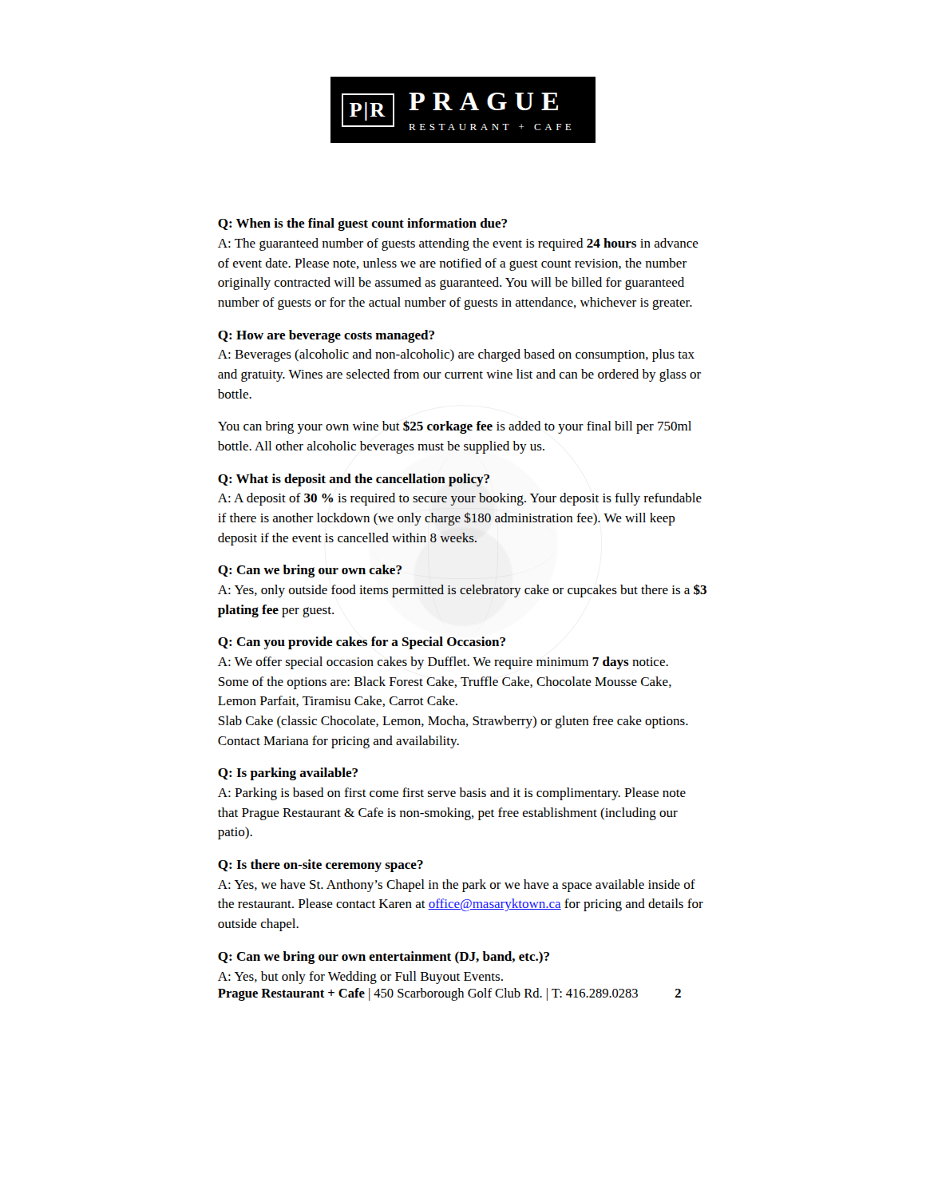| P/R | PRAGUE RESTAURANT + CAFE |
Q: When is the final guest count information due?
A: The guaranteed number of guests attending the event is required 24 hours in advance of event date. Please note, unless we are notified of a guest count revision, the number originally contracted will be assumed as guaranteed. You will be billed for guaranteed number of guests or for the actual number of guests in attendance, whichever is greater.
Q: How are beverage costs managed?
A: Beverages (alcoholic and non-alcoholic) are charged based on consumption, plus tax and gratuity. Wines are selected from our current wine list and can be ordered by glass or bottle.
You can bring your own wine but $25 corkage fee is added to your final bill per 750ml bottle. All other alcoholic beverages must be supplied by us.
Q: What is deposit and the cancellation policy?
A: A deposit of 30 % is required to secure your booking. Your deposit is fully refundable if there is another lockdown (we only charge $180 administration fee). We will keep deposit if the event is cancelled within 8 weeks.
Q: Can we bring our own cake?
A: Yes, only outside food items permitted is celebratory cake or cupcakes but there is a $3 plating fee per guest.
Q: Can you provide cakes for a Special Occasion?
A: We offer special occasion cakes by Dufflet. We require minimum 7 days notice.
Some of the options are: Black Forest Cake, Truffle Cake, Chocolate Mousse Cake, Lemon Parfait, Tiramisu Cake, Carrot Cake.
Slab Cake (classic Chocolate, Lemon, Mocha, Strawberry) or gluten free cake options. Contact Mariana for pricing and availability.
Q: Is parking available?
A: Parking is based on first come first serve basis and it is complimentary. Please note that Prague Restaurant & Cafe is non-smoking, pet free establishment (including our patio).
Q: Is there on-site ceremony space?
A: Yes, we have St. Anthony’s Chapel in the park or we have a space available inside of the restaurant. Please contact Karen at office@masaryktown.ca for pricing and details for outside chapel.
Q: Can we bring our own entertainment (DJ, band, etc.)?
A: Yes, but only for Wedding or Full Buyout Events.
Prague Restaurant + Cafe | 450 Scarborough Golf Club Rd. | T: 416.289.0283
2